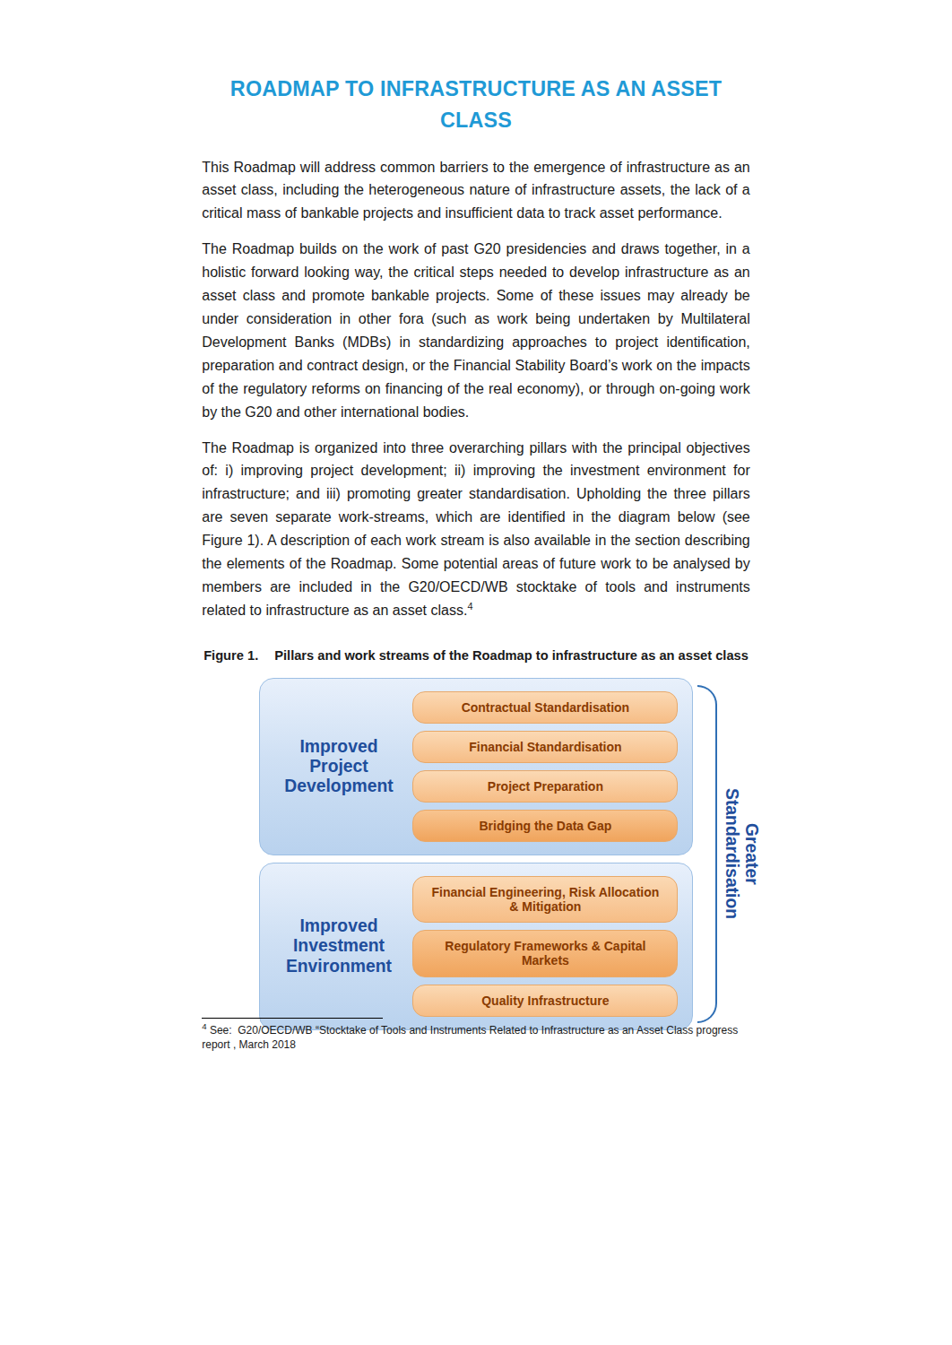ROADMAP TO INFRASTRUCTURE AS AN ASSET CLASS
This Roadmap will address common barriers to the emergence of infrastructure as an asset class, including the heterogeneous nature of infrastructure assets, the lack of a critical mass of bankable projects and insufficient data to track asset performance.
The Roadmap builds on the work of past G20 presidencies and draws together, in a holistic forward looking way, the critical steps needed to develop infrastructure as an asset class and promote bankable projects. Some of these issues may already be under consideration in other fora (such as work being undertaken by Multilateral Development Banks (MDBs) in standardizing approaches to project identification, preparation and contract design, or the Financial Stability Board’s work on the impacts of the regulatory reforms on financing of the real economy), or through on-going work by the G20 and other international bodies.
The Roadmap is organized into three overarching pillars with the principal objectives of: i) improving project development; ii) improving the investment environment for infrastructure; and iii) promoting greater standardisation. Upholding the three pillars are seven separate work-streams, which are identified in the diagram below (see Figure 1). A description of each work stream is also available in the section describing the elements of the Roadmap. Some potential areas of future work to be analysed by members are included in the G20/OECD/WB stocktake of tools and instruments related to infrastructure as an asset class.4
Figure 1. Pillars and work streams of the Roadmap to infrastructure as an asset class
Improved
Project
Development
Contractual Standardisation
Financial Standardisation
Project Preparation
Bridging the Data Gap
Improved
Investment
Environment
Financial Engineering, Risk Allocation
& Mitigation
Regulatory Frameworks & Capital
Markets
Quality Infrastructure
Greater
Standardisation
4 See: G20/OECD/WB “Stocktake of Tools and Instruments Related to Infrastructure as an Asset Class progress report , March 2018